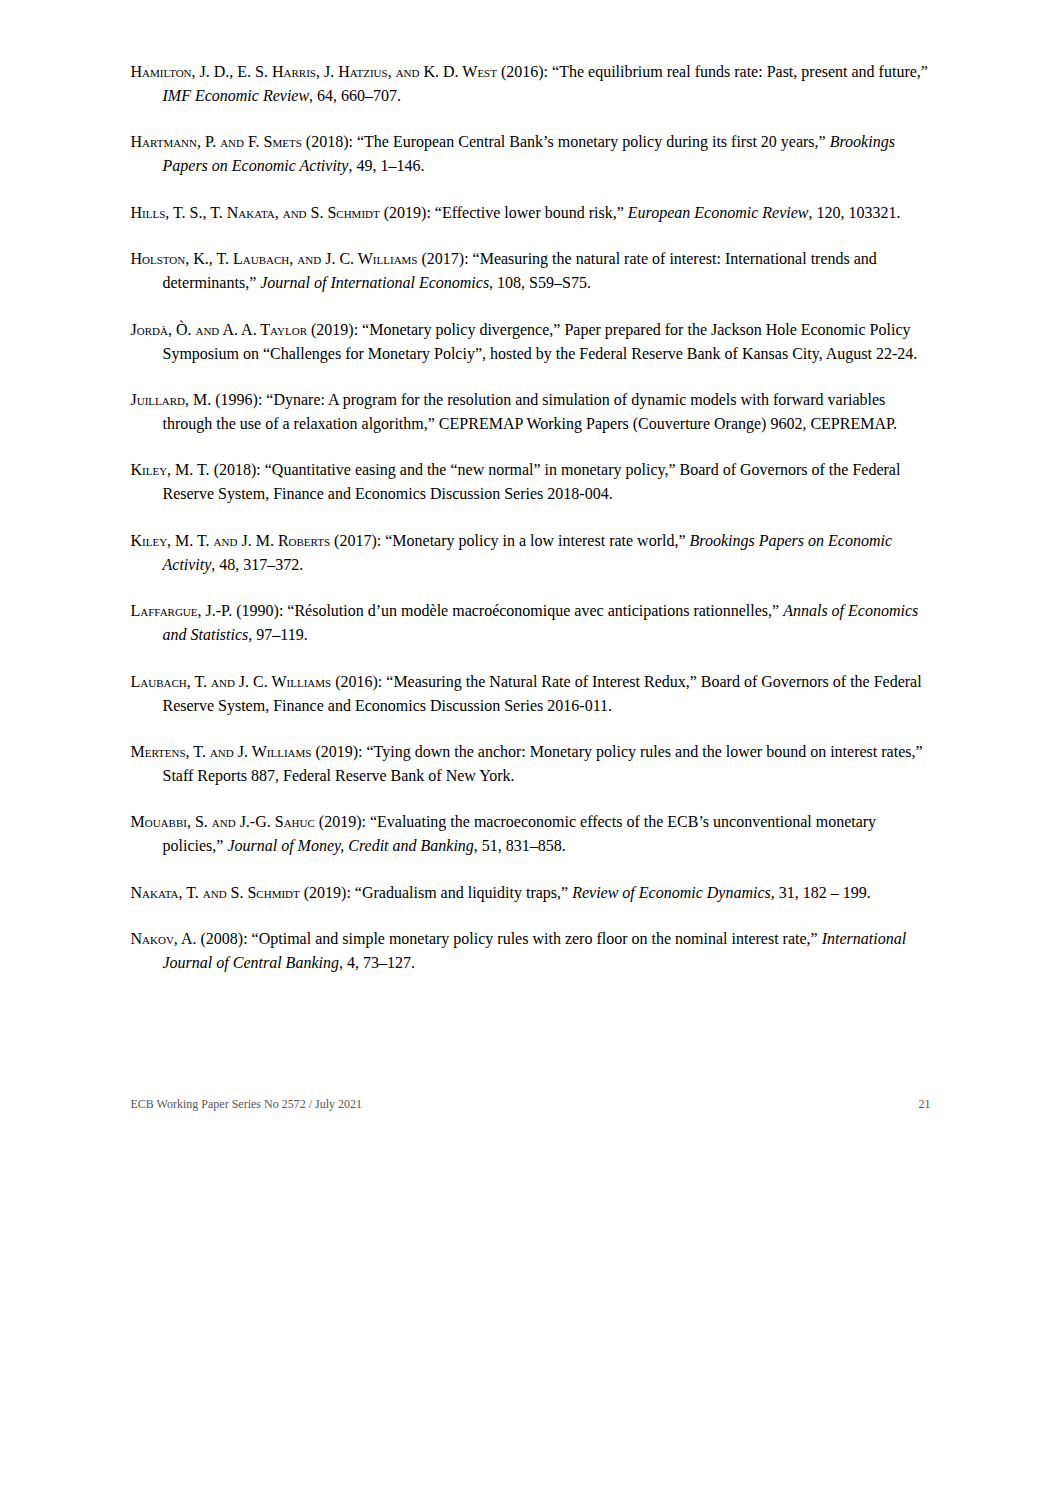Hamilton, J. D., E. S. Harris, J. Hatzius, and K. D. West (2016): “The equilibrium real funds rate: Past, present and future,” IMF Economic Review, 64, 660–707.
Hartmann, P. and F. Smets (2018): “The European Central Bank’s monetary policy during its first 20 years,” Brookings Papers on Economic Activity, 49, 1–146.
Hills, T. S., T. Nakata, and S. Schmidt (2019): “Effective lower bound risk,” European Economic Review, 120, 103321.
Holston, K., T. Laubach, and J. C. Williams (2017): “Measuring the natural rate of interest: International trends and determinants,” Journal of International Economics, 108, S59–S75.
Jordà, Ò. and A. A. Taylor (2019): “Monetary policy divergence,” Paper prepared for the Jackson Hole Economic Policy Symposium on “Challenges for Monetary Polciy”, hosted by the Federal Reserve Bank of Kansas City, August 22-24.
Juillard, M. (1996): “Dynare: A program for the resolution and simulation of dynamic models with forward variables through the use of a relaxation algorithm,” CEPREMAP Working Papers (Couverture Orange) 9602, CEPREMAP.
Kiley, M. T. (2018): “Quantitative easing and the “new normal” in monetary policy,” Board of Governors of the Federal Reserve System, Finance and Economics Discussion Series 2018-004.
Kiley, M. T. and J. M. Roberts (2017): “Monetary policy in a low interest rate world,” Brookings Papers on Economic Activity, 48, 317–372.
Laffargue, J.-P. (1990): “Résolution d’un modèle macroéconomique avec anticipations rationnelles,” Annals of Economics and Statistics, 97–119.
Laubach, T. and J. C. Williams (2016): “Measuring the Natural Rate of Interest Redux,” Board of Governors of the Federal Reserve System, Finance and Economics Discussion Series 2016-011.
Mertens, T. and J. Williams (2019): “Tying down the anchor: Monetary policy rules and the lower bound on interest rates,” Staff Reports 887, Federal Reserve Bank of New York.
Mouabbi, S. and J.-G. Sahuc (2019): “Evaluating the macroeconomic effects of the ECB’s unconventional monetary policies,” Journal of Money, Credit and Banking, 51, 831–858.
Nakata, T. and S. Schmidt (2019): “Gradualism and liquidity traps,” Review of Economic Dynamics, 31, 182 – 199.
Nakov, A. (2008): “Optimal and simple monetary policy rules with zero floor on the nominal interest rate,” International Journal of Central Banking, 4, 73–127.
ECB Working Paper Series No 2572 / July 2021 21